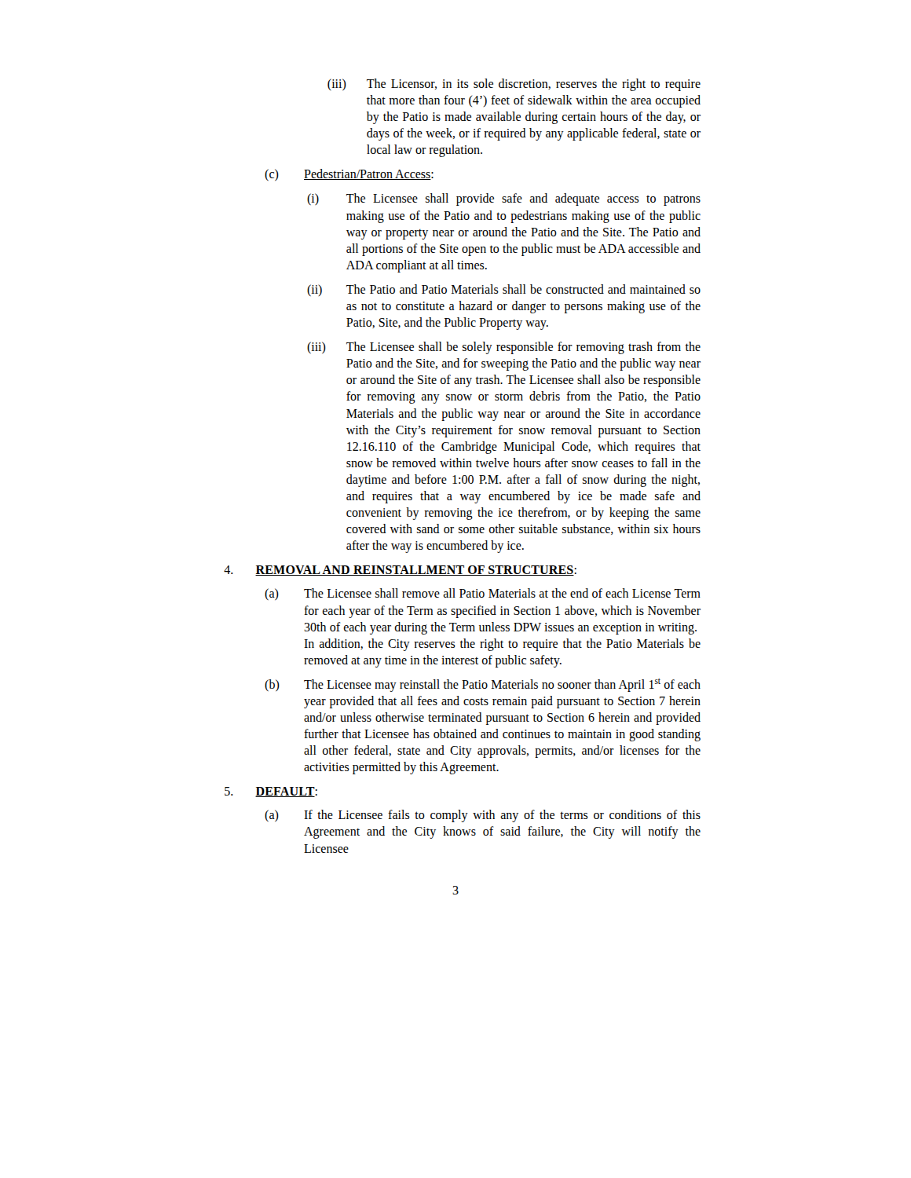(iii)
The Licensor, in its sole discretion, reserves the right to require that more than four (4’) feet of sidewalk within the area occupied by the Patio is made available during certain hours of the day, or days of the week, or if required by any applicable federal, state or local law or regulation.
(c)
Pedestrian/Patron Access:
(i)
The Licensee shall provide safe and adequate access to patrons making use of the Patio and to pedestrians making use of the public way or property near or around the Patio and the Site. The Patio and all portions of the Site open to the public must be ADA accessible and ADA compliant at all times.
(ii)
The Patio and Patio Materials shall be constructed and maintained so as not to constitute a hazard or danger to persons making use of the Patio, Site, and the Public Property way.
(iii)
The Licensee shall be solely responsible for removing trash from the Patio and the Site, and for sweeping the Patio and the public way near or around the Site of any trash. The Licensee shall also be responsible for removing any snow or storm debris from the Patio, the Patio Materials and the public way near or around the Site in accordance with the City’s requirement for snow removal pursuant to Section 12.16.110 of the Cambridge Municipal Code, which requires that snow be removed within twelve hours after snow ceases to fall in the daytime and before 1:00 P.M. after a fall of snow during the night, and requires that a way encumbered by ice be made safe and convenient by removing the ice therefrom, or by keeping the same covered with sand or some other suitable substance, within six hours after the way is encumbered by ice.
4.
REMOVAL AND REINSTALLMENT OF STRUCTURES:
(a)
The Licensee shall remove all Patio Materials at the end of each License Term for each year of the Term as specified in Section 1 above, which is November 30th of each year during the Term unless DPW issues an exception in writing. In addition, the City reserves the right to require that the Patio Materials be removed at any time in the interest of public safety.
(b)
The Licensee may reinstall the Patio Materials no sooner than April 1st of each year provided that all fees and costs remain paid pursuant to Section 7 herein and/or unless otherwise terminated pursuant to Section 6 herein and provided further that Licensee has obtained and continues to maintain in good standing all other federal, state and City approvals, permits, and/or licenses for the activities permitted by this Agreement.
5.
DEFAULT:
(a)
If the Licensee fails to comply with any of the terms or conditions of this Agreement and the City knows of said failure, the City will notify the Licensee
3